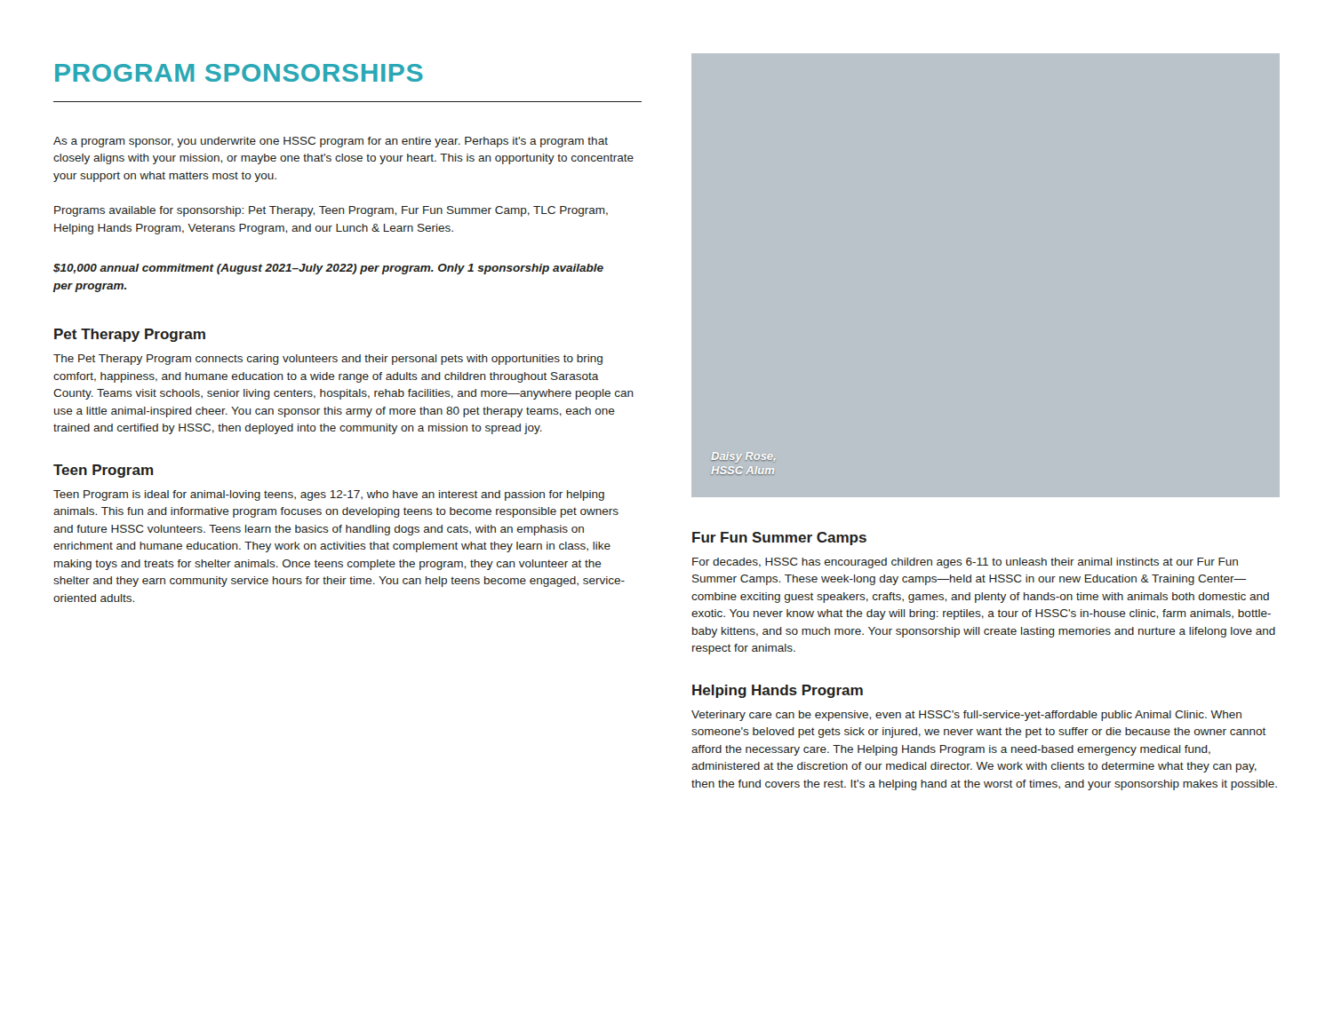Program Sponsorships
As a program sponsor, you underwrite one HSSC program for an entire year. Perhaps it's a program that closely aligns with your mission, or maybe one that's close to your heart. This is an opportunity to concentrate your support on what matters most to you.
Programs available for sponsorship: Pet Therapy, Teen Program, Fur Fun Summer Camp, TLC Program, Helping Hands Program, Veterans Program, and our Lunch & Learn Series.
$10,000 annual commitment (August 2021–July 2022) per program. Only 1 sponsorship available per program.
Pet Therapy Program
The Pet Therapy Program connects caring volunteers and their personal pets with opportunities to bring comfort, happiness, and humane education to a wide range of adults and children throughout Sarasota County. Teams visit schools, senior living centers, hospitals, rehab facilities, and more—anywhere people can use a little animal-inspired cheer. You can sponsor this army of more than 80 pet therapy teams, each one trained and certified by HSSC, then deployed into the community on a mission to spread joy.
Teen Program
Teen Program is ideal for animal-loving teens, ages 12-17, who have an interest and passion for helping animals. This fun and informative program focuses on developing teens to become responsible pet owners and future HSSC volunteers. Teens learn the basics of handling dogs and cats, with an emphasis on enrichment and humane education. They work on activities that complement what they learn in class, like making toys and treats for shelter animals. Once teens complete the program, they can volunteer at the shelter and they earn community service hours for their time. You can help teens become engaged, service-oriented adults.
Daisy Rose,
HSSC Alum
Fur Fun Summer Camps
For decades, HSSC has encouraged children ages 6-11 to unleash their animal instincts at our Fur Fun Summer Camps. These week-long day camps—held at HSSC in our new Education & Training Center—combine exciting guest speakers, crafts, games, and plenty of hands-on time with animals both domestic and exotic. You never know what the day will bring: reptiles, a tour of HSSC's in-house clinic, farm animals, bottle-baby kittens, and so much more. Your sponsorship will create lasting memories and nurture a lifelong love and respect for animals.
Helping Hands Program
Veterinary care can be expensive, even at HSSC's full-service-yet-affordable public Animal Clinic. When someone's beloved pet gets sick or injured, we never want the pet to suffer or die because the owner cannot afford the necessary care. The Helping Hands Program is a need-based emergency medical fund, administered at the discretion of our medical director. We work with clients to determine what they can pay, then the fund covers the rest. It's a helping hand at the worst of times, and your sponsorship makes it possible.